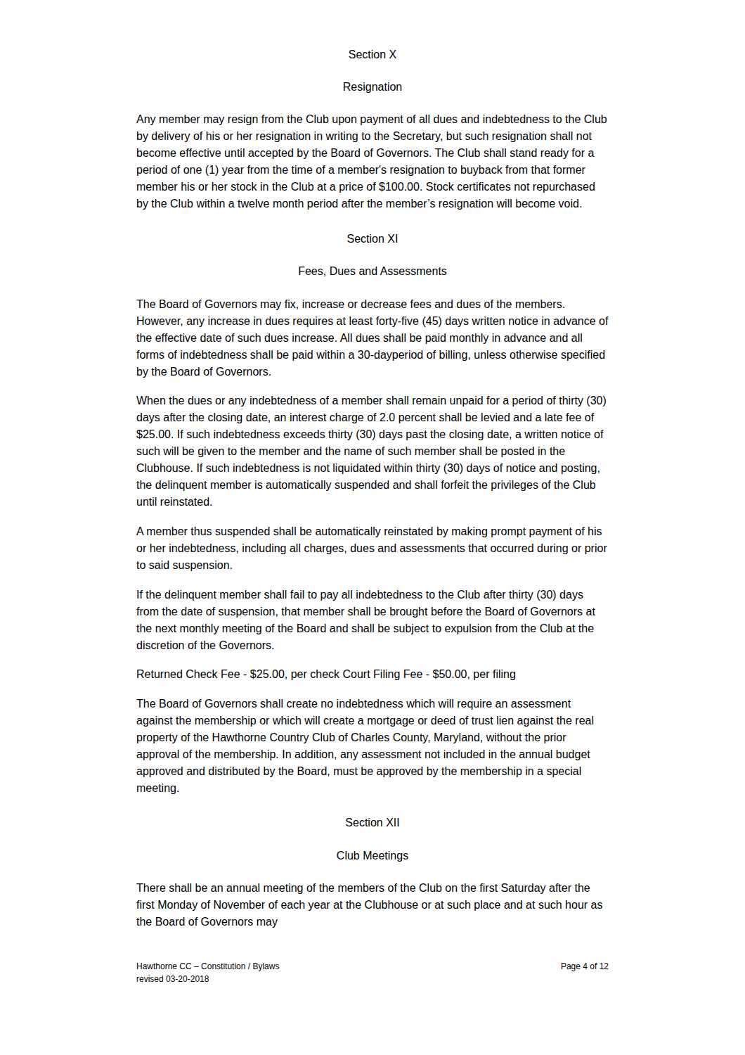Section X
Resignation
Any member may resign from the Club upon payment of all dues and indebtedness to the Club by delivery of his or her resignation in writing to the Secretary, but such resignation shall not become effective until accepted by the Board of Governors. The Club shall stand ready for a period of one (1) year from the time of a member's resignation to buyback from that former member his or her stock in the Club at a price of $100.00. Stock certificates not repurchased by the Club within a twelve month period after the member’s resignation will become void.
Section XI
Fees, Dues and Assessments
The Board of Governors may fix, increase or decrease fees and dues of the members. However, any increase in dues requires at least forty-five (45) days written notice in advance of the effective date of such dues increase. All dues shall be paid monthly in advance and all forms of indebtedness shall be paid within a 30-dayperiod of billing, unless otherwise specified by the Board of Governors.
When the dues or any indebtedness of a member shall remain unpaid for a period of thirty (30) days after the closing date, an interest charge of 2.0 percent shall be levied and a late fee of $25.00. If such indebtedness exceeds thirty (30) days past the closing date, a written notice of such will be given to the member and the name of such member shall be posted in the Clubhouse. If such indebtedness is not liquidated within thirty (30) days of notice and posting, the delinquent member is automatically suspended and shall forfeit the privileges of the Club until reinstated.
A member thus suspended shall be automatically reinstated by making prompt payment of his or her indebtedness, including all charges, dues and assessments that occurred during or prior to said suspension.
If the delinquent member shall fail to pay all indebtedness to the Club after thirty (30) days from the date of suspension, that member shall be brought before the Board of Governors at the next monthly meeting of the Board and shall be subject to expulsion from the Club at the discretion of the Governors.
Returned Check Fee - $25.00, per check Court Filing Fee - $50.00, per filing
The Board of Governors shall create no indebtedness which will require an assessment against the membership or which will create a mortgage or deed of trust lien against the real property of the Hawthorne Country Club of Charles County, Maryland, without the prior approval of the membership. In addition, any assessment not included in the annual budget approved and distributed by the Board, must be approved by the membership in a special meeting.
Section XII
Club Meetings
There shall be an annual meeting of the members of the Club on the first Saturday after the first Monday of November of each year at the Clubhouse or at such place and at such hour as the Board of Governors may
Hawthorne CC – Constitution / Bylaws
revised 03-20-2018
Page 4 of 12